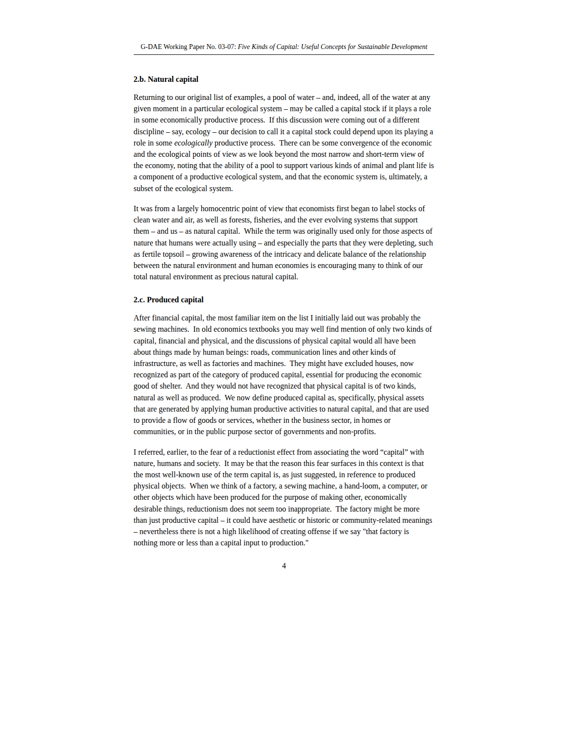G-DAE Working Paper No. 03-07: Five Kinds of Capital: Useful Concepts for Sustainable Development
2.b. Natural capital
Returning to our original list of examples, a pool of water – and, indeed, all of the water at any given moment in a particular ecological system – may be called a capital stock if it plays a role in some economically productive process. If this discussion were coming out of a different discipline – say, ecology – our decision to call it a capital stock could depend upon its playing a role in some ecologically productive process. There can be some convergence of the economic and the ecological points of view as we look beyond the most narrow and short-term view of the economy, noting that the ability of a pool to support various kinds of animal and plant life is a component of a productive ecological system, and that the economic system is, ultimately, a subset of the ecological system.
It was from a largely homocentric point of view that economists first began to label stocks of clean water and air, as well as forests, fisheries, and the ever evolving systems that support them – and us – as natural capital. While the term was originally used only for those aspects of nature that humans were actually using – and especially the parts that they were depleting, such as fertile topsoil – growing awareness of the intricacy and delicate balance of the relationship between the natural environment and human economies is encouraging many to think of our total natural environment as precious natural capital.
2.c. Produced capital
After financial capital, the most familiar item on the list I initially laid out was probably the sewing machines. In old economics textbooks you may well find mention of only two kinds of capital, financial and physical, and the discussions of physical capital would all have been about things made by human beings: roads, communication lines and other kinds of infrastructure, as well as factories and machines. They might have excluded houses, now recognized as part of the category of produced capital, essential for producing the economic good of shelter. And they would not have recognized that physical capital is of two kinds, natural as well as produced. We now define produced capital as, specifically, physical assets that are generated by applying human productive activities to natural capital, and that are used to provide a flow of goods or services, whether in the business sector, in homes or communities, or in the public purpose sector of governments and non-profits.
I referred, earlier, to the fear of a reductionist effect from associating the word “capital” with nature, humans and society. It may be that the reason this fear surfaces in this context is that the most well-known use of the term capital is, as just suggested, in reference to produced physical objects. When we think of a factory, a sewing machine, a hand-loom, a computer, or other objects which have been produced for the purpose of making other, economically desirable things, reductionism does not seem too inappropriate. The factory might be more than just productive capital – it could have aesthetic or historic or community-related meanings – nevertheless there is not a high likelihood of creating offense if we say "that factory is nothing more or less than a capital input to production."
4